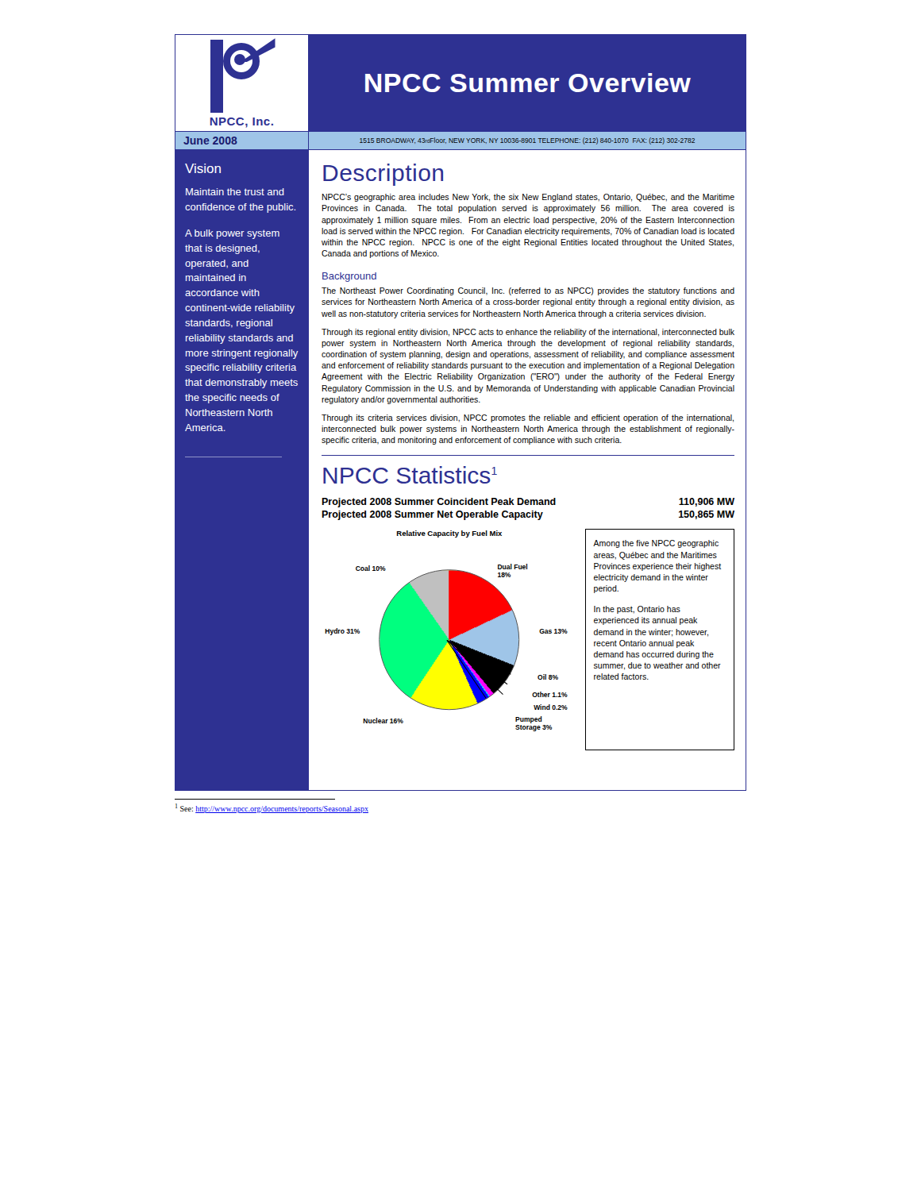NPCC, Inc.
NPCC Summer Overview
June 2008
1515 BROADWAY, 43rd Floor, NEW YORK, NY 10036-8901 TELEPHONE: (212) 840-1070 FAX: (212) 302-2782
Vision
Maintain the trust and confidence of the public.
A bulk power system that is designed, operated, and maintained in accordance with continent-wide reliability standards, regional reliability standards and more stringent regionally specific reliability criteria that demonstrably meets the specific needs of Northeastern North America.
Description
NPCC’s geographic area includes New York, the six New England states, Ontario, Québec, and the Maritime Provinces in Canada. The total population served is approximately 56 million. The area covered is approximately 1 million square miles. From an electric load perspective, 20% of the Eastern Interconnection load is served within the NPCC region. For Canadian electricity requirements, 70% of Canadian load is located within the NPCC region. NPCC is one of the eight Regional Entities located throughout the United States, Canada and portions of Mexico.
Background
The Northeast Power Coordinating Council, Inc. (referred to as NPCC) provides the statutory functions and services for Northeastern North America of a cross-border regional entity through a regional entity division, as well as non-statutory criteria services for Northeastern North America through a criteria services division.
Through its regional entity division, NPCC acts to enhance the reliability of the international, interconnected bulk power system in Northeastern North America through the development of regional reliability standards, coordination of system planning, design and operations, assessment of reliability, and compliance assessment and enforcement of reliability standards pursuant to the execution and implementation of a Regional Delegation Agreement with the Electric Reliability Organization ("ERO") under the authority of the Federal Energy Regulatory Commission in the U.S. and by Memoranda of Understanding with applicable Canadian Provincial regulatory and/or governmental authorities.
Through its criteria services division, NPCC promotes the reliable and efficient operation of the international, interconnected bulk power systems in Northeastern North America through the establishment of regionally-specific criteria, and monitoring and enforcement of compliance with such criteria.
NPCC Statistics1
| Projected 2008 Summer Coincident Peak Demand | 110,906 MW |
| Projected 2008 Summer Net Operable Capacity | 150,865 MW |
Relative Capacity by Fuel Mix
Coal 10%
Dual Fuel
18%
Gas 13%
Oil 8%
Other 1.1%
Wind 0.2%
Pumped
Storage 3%
Nuclear 16%
Hydro 31%
Among the five NPCC geographic areas, Québec and the Maritimes Provinces experience their highest electricity demand in the winter period.
In the past, Ontario has experienced its annual peak demand in the winter; however, recent Ontario annual peak demand has occurred during the summer, due to weather and other related factors.
1 See: http://www.npcc.org/documents/reports/Seasonal.aspx